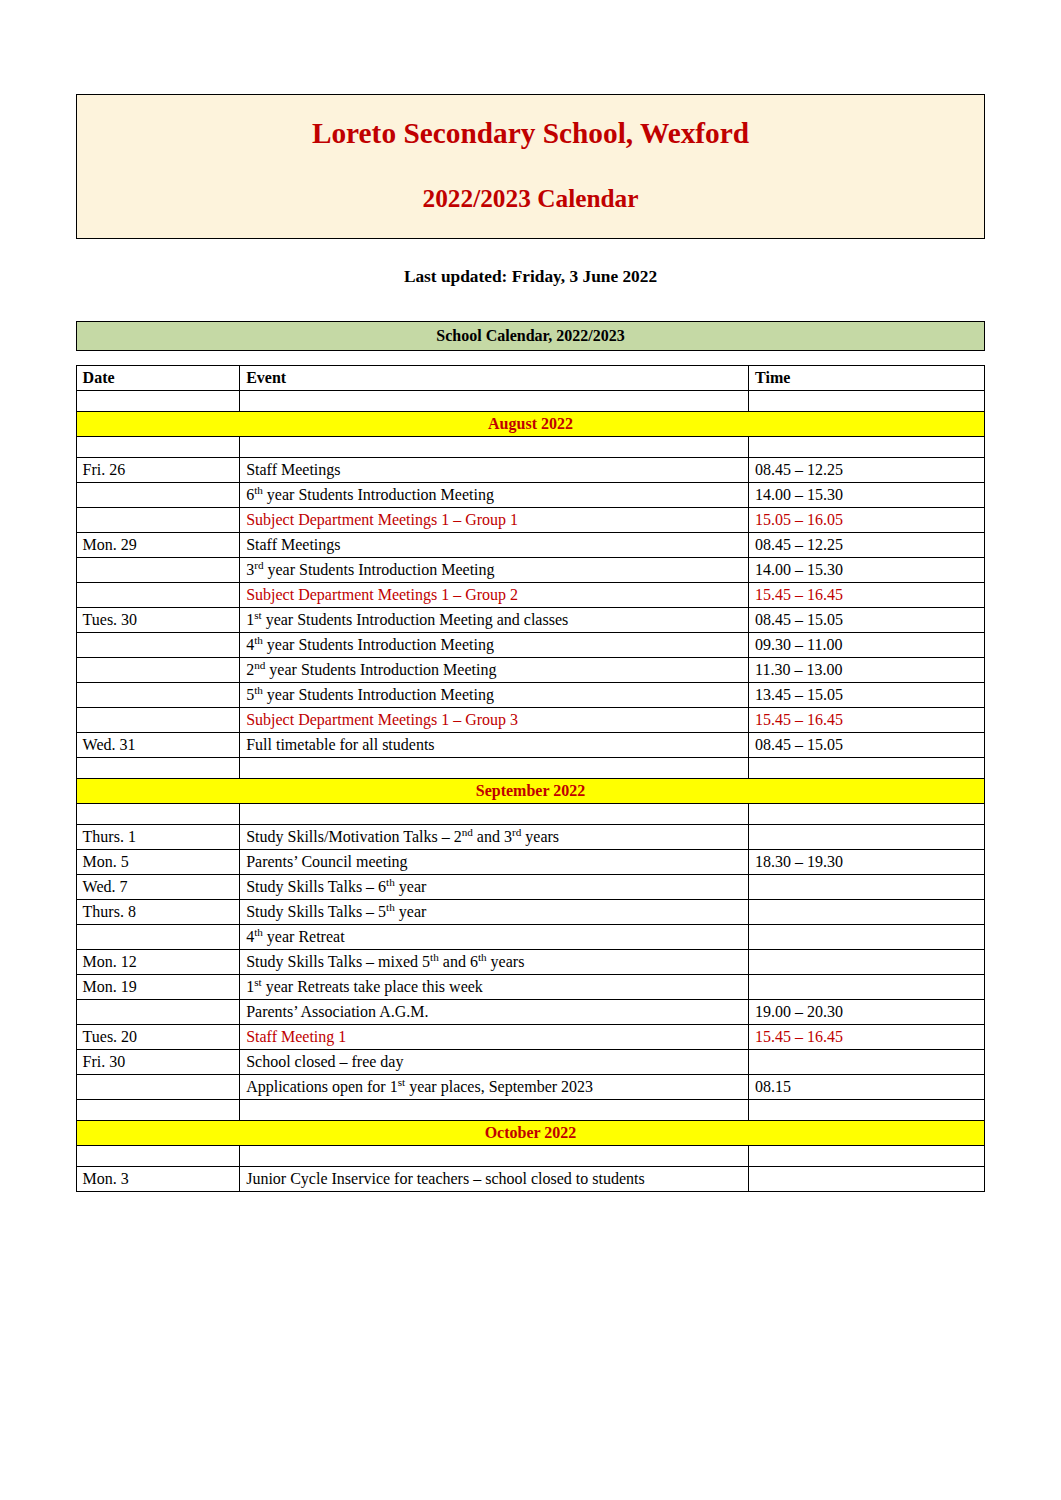Loreto Secondary School, Wexford
2022/2023 Calendar
Last updated: Friday, 3 June 2022
| School Calendar, 2022/2023 |
| Date | Event | Time |
| --- | --- | --- |
| August 2022 |
| Fri. 26 | Staff Meetings | 08.45 – 12.25 |
| | 6 th year Students Introduction Meeting | 14.00 – 15.30 |
| | Subject Department Meetings 1 – Group 1 | 15.05 – 16.05 |
| Mon. 29 | Staff Meetings | 08.45 – 12.25 |
| | 3 rd year Students Introduction Meeting | 14.00 – 15.30 |
| | Subject Department Meetings 1 – Group 2 | 15.45 – 16.45 |
| Tues. 30 | 1 st year Students Introduction Meeting and classes | 08.45 – 15.05 |
| | 4 th year Students Introduction Meeting | 09.30 – 11.00 |
| | 2 nd year Students Introduction Meeting | 11.30 – 13.00 |
| | 5 th year Students Introduction Meeting | 13.45 – 15.05 |
| | Subject Department Meetings 1 – Group 3 | 15.45 – 16.45 |
| Wed. 31 | Full timetable for all students | 08.45 – 15.05 |
| September 2022 |
| Thurs. 1 | Study Skills/Motivation Talks – 2 nd and 3 rd years | |
| Mon. 5 | Parents’ Council meeting | 18.30 – 19.30 |
| Wed. 7 | Study Skills Talks – 6 th year | |
| Thurs. 8 | Study Skills Talks – 5 th year | |
| | 4 th year Retreat | |
| Mon. 12 | Study Skills Talks – mixed 5 th and 6 th years | |
| Mon. 19 | 1 st year Retreats take place this week | |
| | Parents’ Association A.G.M. | 19.00 – 20.30 |
| Tues. 20 | Staff Meeting 1 | 15.45 – 16.45 |
| Fri. 30 | School closed – free day | |
| | Applications open for 1 st year places, September 2023 | 08.15 |
| October 2022 |
| Mon. 3 | Junior Cycle Inservice for teachers – school closed to students | |